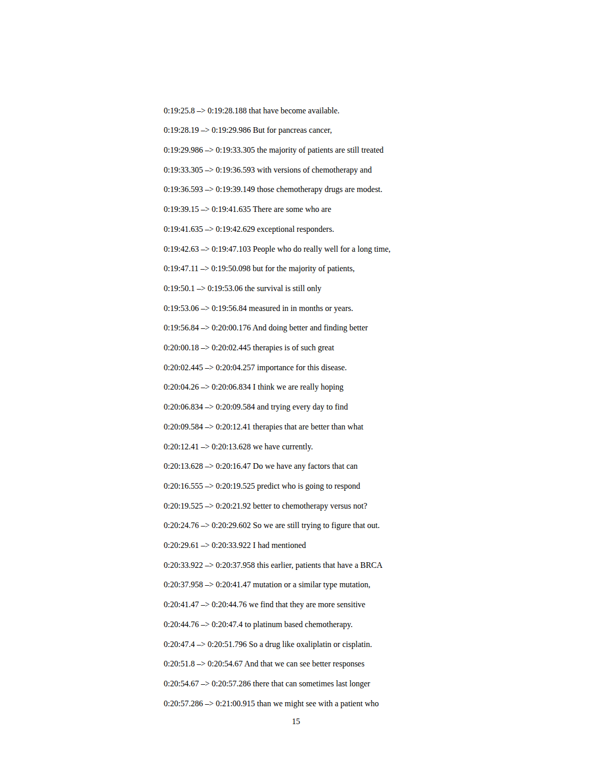0:19:25.8 –> 0:19:28.188 that have become available.
0:19:28.19 –> 0:19:29.986 But for pancreas cancer,
0:19:29.986 –> 0:19:33.305 the majority of patients are still treated
0:19:33.305 –> 0:19:36.593 with versions of chemotherapy and
0:19:36.593 –> 0:19:39.149 those chemotherapy drugs are modest.
0:19:39.15 –> 0:19:41.635 There are some who are
0:19:41.635 –> 0:19:42.629 exceptional responders.
0:19:42.63 –> 0:19:47.103 People who do really well for a long time,
0:19:47.11 –> 0:19:50.098 but for the majority of patients,
0:19:50.1 –> 0:19:53.06 the survival is still only
0:19:53.06 –> 0:19:56.84 measured in in months or years.
0:19:56.84 –> 0:20:00.176 And doing better and finding better
0:20:00.18 –> 0:20:02.445 therapies is of such great
0:20:02.445 –> 0:20:04.257 importance for this disease.
0:20:04.26 –> 0:20:06.834 I think we are really hoping
0:20:06.834 –> 0:20:09.584 and trying every day to find
0:20:09.584 –> 0:20:12.41 therapies that are better than what
0:20:12.41 –> 0:20:13.628 we have currently.
0:20:13.628 –> 0:20:16.47 Do we have any factors that can
0:20:16.555 –> 0:20:19.525 predict who is going to respond
0:20:19.525 –> 0:20:21.92 better to chemotherapy versus not?
0:20:24.76 –> 0:20:29.602 So we are still trying to figure that out.
0:20:29.61 –> 0:20:33.922 I had mentioned
0:20:33.922 –> 0:20:37.958 this earlier, patients that have a BRCA
0:20:37.958 –> 0:20:41.47 mutation or a similar type mutation,
0:20:41.47 –> 0:20:44.76 we find that they are more sensitive
0:20:44.76 –> 0:20:47.4 to platinum based chemotherapy.
0:20:47.4 –> 0:20:51.796 So a drug like oxaliplatin or cisplatin.
0:20:51.8 –> 0:20:54.67 And that we can see better responses
0:20:54.67 –> 0:20:57.286 there that can sometimes last longer
0:20:57.286 –> 0:21:00.915 than we might see with a patient who
15